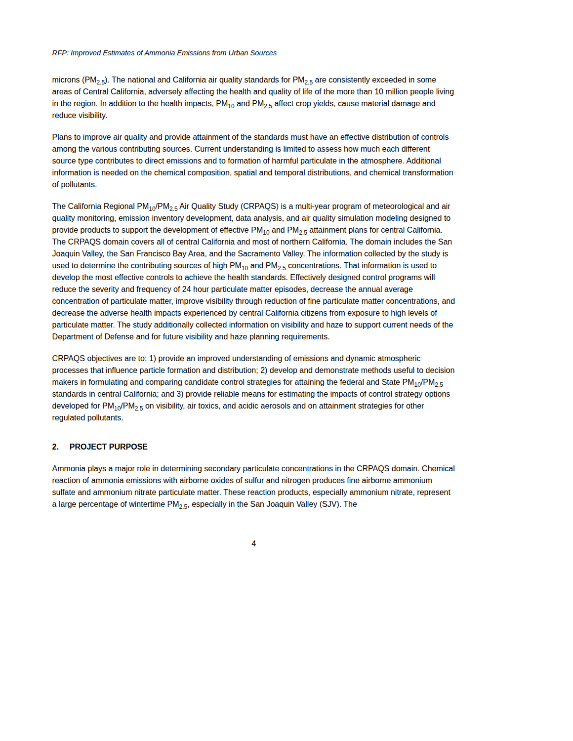RFP: Improved Estimates of Ammonia Emissions from Urban Sources
microns (PM2.5). The national and California air quality standards for PM2.5 are consistently exceeded in some areas of Central California, adversely affecting the health and quality of life of the more than 10 million people living in the region. In addition to the health impacts, PM10 and PM2.5 affect crop yields, cause material damage and reduce visibility.
Plans to improve air quality and provide attainment of the standards must have an effective distribution of controls among the various contributing sources. Current understanding is limited to assess how much each different source type contributes to direct emissions and to formation of harmful particulate in the atmosphere. Additional information is needed on the chemical composition, spatial and temporal distributions, and chemical transformation of pollutants.
The California Regional PM10/PM2.5 Air Quality Study (CRPAQS) is a multi-year program of meteorological and air quality monitoring, emission inventory development, data analysis, and air quality simulation modeling designed to provide products to support the development of effective PM10 and PM2.5 attainment plans for central California. The CRPAQS domain covers all of central California and most of northern California. The domain includes the San Joaquin Valley, the San Francisco Bay Area, and the Sacramento Valley. The information collected by the study is used to determine the contributing sources of high PM10 and PM2.5 concentrations. That information is used to develop the most effective controls to achieve the health standards. Effectively designed control programs will reduce the severity and frequency of 24 hour particulate matter episodes, decrease the annual average concentration of particulate matter, improve visibility through reduction of fine particulate matter concentrations, and decrease the adverse health impacts experienced by central California citizens from exposure to high levels of particulate matter. The study additionally collected information on visibility and haze to support current needs of the Department of Defense and for future visibility and haze planning requirements.
CRPAQS objectives are to: 1) provide an improved understanding of emissions and dynamic atmospheric processes that influence particle formation and distribution; 2) develop and demonstrate methods useful to decision makers in formulating and comparing candidate control strategies for attaining the federal and State PM10/PM2.5 standards in central California; and 3) provide reliable means for estimating the impacts of control strategy options developed for PM10/PM2.5 on visibility, air toxics, and acidic aerosols and on attainment strategies for other regulated pollutants.
2. PROJECT PURPOSE
Ammonia plays a major role in determining secondary particulate concentrations in the CRPAQS domain. Chemical reaction of ammonia emissions with airborne oxides of sulfur and nitrogen produces fine airborne ammonium sulfate and ammonium nitrate particulate matter. These reaction products, especially ammonium nitrate, represent a large percentage of wintertime PM2.5, especially in the San Joaquin Valley (SJV). The
4